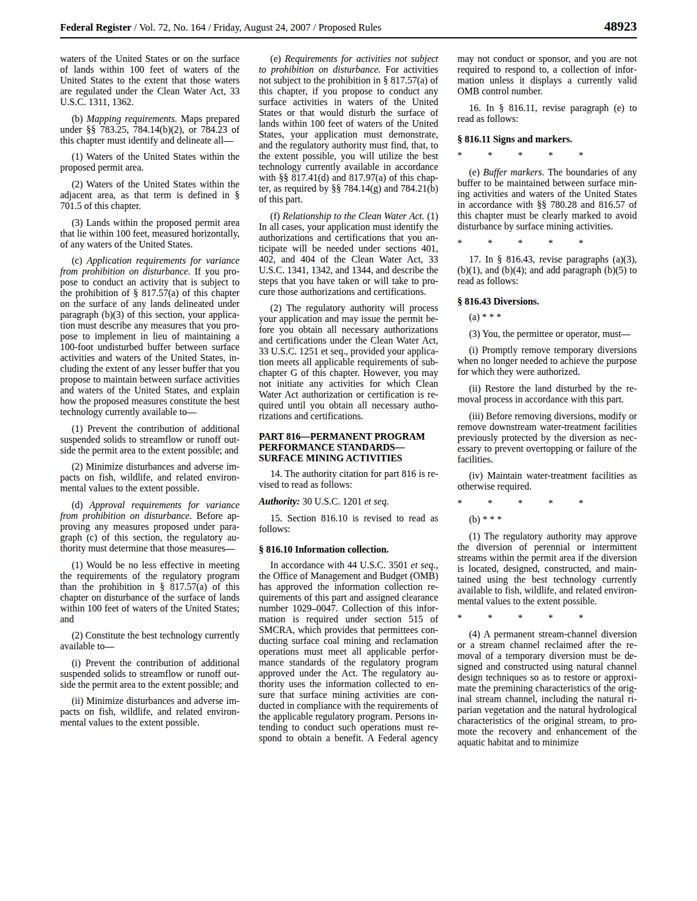Federal Register / Vol. 72, No. 164 / Friday, August 24, 2007 / Proposed Rules
48923
waters of the United States or on the surface of lands within 100 feet of waters of the United States to the extent that those waters are regulated under the Clean Water Act, 33 U.S.C. 1311, 1362.
(b) Mapping requirements. Maps prepared under §§ 783.25, 784.14(b)(2), or 784.23 of this chapter must identify and delineate all—
(1) Waters of the United States within the proposed permit area.
(2) Waters of the United States within the adjacent area, as that term is defined in § 701.5 of this chapter.
(3) Lands within the proposed permit area that lie within 100 feet, measured horizontally, of any waters of the United States.
(c) Application requirements for variance from prohibition on disturbance. If you propose to conduct an activity that is subject to the prohibition of § 817.57(a) of this chapter on the surface of any lands delineated under paragraph (b)(3) of this section, your application must describe any measures that you propose to implement in lieu of maintaining a 100-foot undisturbed buffer between surface activities and waters of the United States, including the extent of any lesser buffer that you propose to maintain between surface activities and waters of the United States, and explain how the proposed measures constitute the best technology currently available to—
(1) Prevent the contribution of additional suspended solids to streamflow or runoff outside the permit area to the extent possible; and
(2) Minimize disturbances and adverse impacts on fish, wildlife, and related environmental values to the extent possible.
(d) Approval requirements for variance from prohibition on disturbance. Before approving any measures proposed under paragraph (c) of this section, the regulatory authority must determine that those measures—
(1) Would be no less effective in meeting the requirements of the regulatory program than the prohibition in § 817.57(a) of this chapter on disturbance of the surface of lands within 100 feet of waters of the United States; and
(2) Constitute the best technology currently available to—
(i) Prevent the contribution of additional suspended solids to streamflow or runoff outside the permit area to the extent possible; and
(ii) Minimize disturbances and adverse impacts on fish, wildlife, and related environmental values to the extent possible.
(e) Requirements for activities not subject to prohibition on disturbance. For activities not subject to the prohibition in § 817.57(a) of this chapter, if you propose to conduct any surface activities in waters of the United States or that would disturb the surface of lands within 100 feet of waters of the United States, your application must demonstrate, and the regulatory authority must find, that, to the extent possible, you will utilize the best technology currently available in accordance with §§ 817.41(d) and 817.97(a) of this chapter, as required by §§ 784.14(g) and 784.21(b) of this part.
(f) Relationship to the Clean Water Act. (1) In all cases, your application must identify the authorizations and certifications that you anticipate will be needed under sections 401, 402, and 404 of the Clean Water Act, 33 U.S.C. 1341, 1342, and 1344, and describe the steps that you have taken or will take to procure those authorizations and certifications.
(2) The regulatory authority will process your application and may issue the permit before you obtain all necessary authorizations and certifications under the Clean Water Act, 33 U.S.C. 1251 et seq., provided your application meets all applicable requirements of subchapter G of this chapter. However, you may not initiate any activities for which Clean Water Act authorization or certification is required until you obtain all necessary authorizations and certifications.
PART 816—PERMANENT PROGRAM PERFORMANCE STANDARDS—SURFACE MINING ACTIVITIES
14. The authority citation for part 816 is revised to read as follows:
Authority: 30 U.S.C. 1201 et seq.
15. Section 816.10 is revised to read as follows:
§ 816.10 Information collection.
In accordance with 44 U.S.C. 3501 et seq., the Office of Management and Budget (OMB) has approved the information collection requirements of this part and assigned clearance number 1029–0047. Collection of this information is required under section 515 of SMCRA, which provides that permittees conducting surface coal mining and reclamation operations must meet all applicable performance standards of the regulatory program approved under the Act. The regulatory authority uses the information collected to ensure that surface mining activities are conducted in compliance with the requirements of the applicable regulatory program. Persons intending to conduct such operations must respond to obtain a benefit. A Federal agency may not conduct or sponsor, and you are not required to respond to, a collection of information unless it displays a currently valid OMB control number.
16. In § 816.11, revise paragraph (e) to read as follows:
§ 816.11 Signs and markers.
* * * * *
(e) Buffer markers. The boundaries of any buffer to be maintained between surface mining activities and waters of the United States in accordance with §§ 780.28 and 816.57 of this chapter must be clearly marked to avoid disturbance by surface mining activities.
* * * * *
17. In § 816.43, revise paragraphs (a)(3), (b)(1), and (b)(4); and add paragraph (b)(5) to read as follows:
§ 816.43 Diversions.
(a) * * *
(3) You, the permittee or operator, must—
(i) Promptly remove temporary diversions when no longer needed to achieve the purpose for which they were authorized.
(ii) Restore the land disturbed by the removal process in accordance with this part.
(iii) Before removing diversions, modify or remove downstream water-treatment facilities previously protected by the diversion as necessary to prevent overtopping or failure of the facilities.
(iv) Maintain water-treatment facilities as otherwise required.
* * * * *
(b) * * *
(1) The regulatory authority may approve the diversion of perennial or intermittent streams within the permit area if the diversion is located, designed, constructed, and maintained using the best technology currently available to fish, wildlife, and related environmental values to the extent possible.
* * * * *
(4) A permanent stream-channel diversion or a stream channel reclaimed after the removal of a temporary diversion must be designed and constructed using natural channel design techniques so as to restore or approximate the premining characteristics of the original stream channel, including the natural riparian vegetation and the natural hydrological characteristics of the original stream, to promote the recovery and enhancement of the aquatic habitat and to minimize